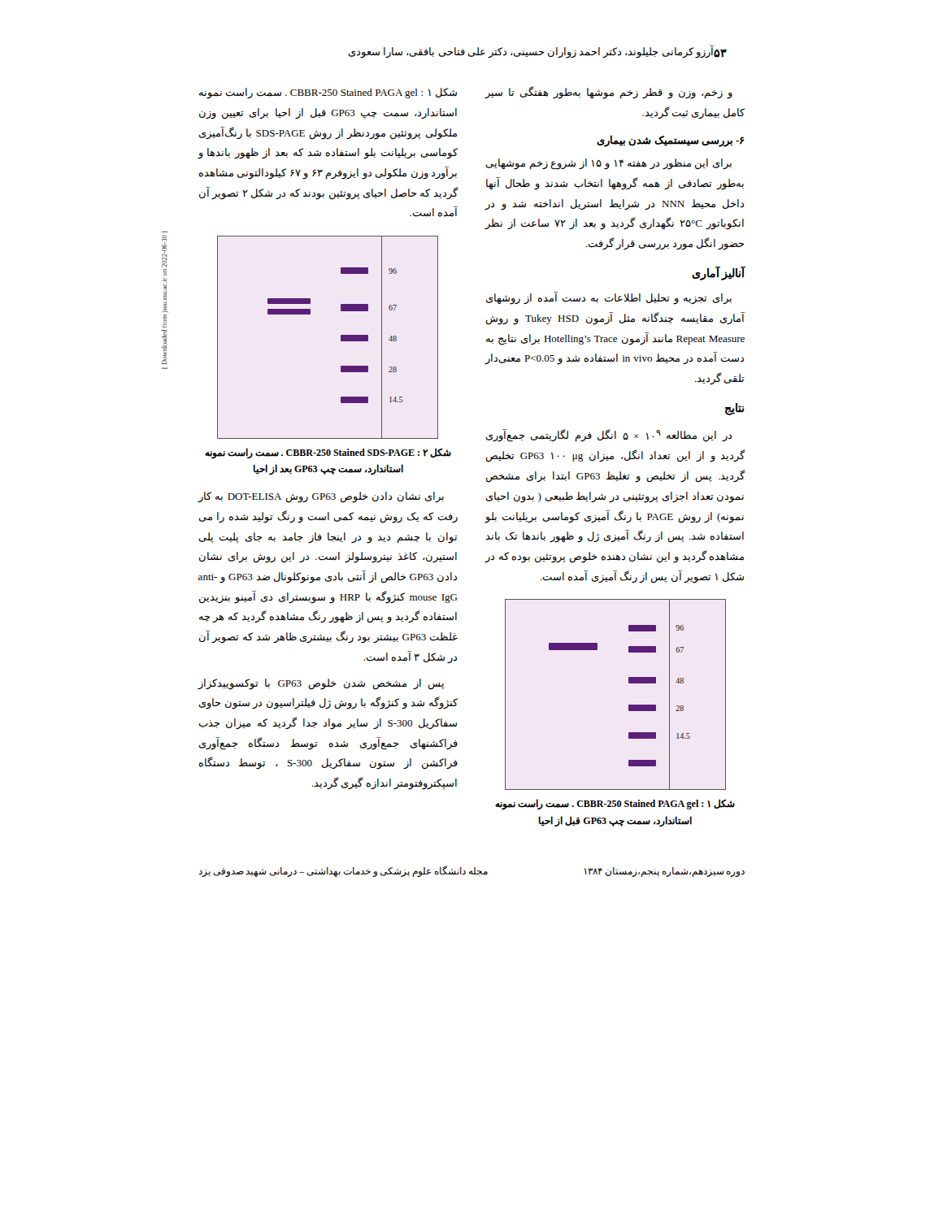[ Downloaded from jssu.ssu.ac.ir on 2022-06-30 ]
۵۳
آرزو کرمانی جلیلوند، دکتر احمد زواران حسینی، دکتر علی فتاحی بافقی، سارا سعودی
و زخم، وزن و قطر زخم موشها به‌طور هفتگی تا سیر کامل بیماری ثبت گردید.
۶- بررسی سیستمیک شدن بیماری
برای این منظور در هفته ۱۴ و ۱۵ از شروع زخم موشهایی به‌طور تصادفی از همه گروهها انتخاب شدند و طحال آنها داخل محیط NNN در شرایط استریل انداخته شد و در انکوباتور ۲۵°C نگهداری گردید و بعد از ۷۲ ساعت از نظر حضور انگل مورد بررسی قرار گرفت.
آنالیز آماری
برای تجزیه و تحلیل اطلاعات به دست آمده از روشهای آماری مقایسه چندگانه مثل آزمون Tukey HSD و روش Repeat Measure مانند آزمون Hotelling’s Trace برای نتایج به دست آمده در محیط in vivo استفاده شد و P<0.05 معنی‌دار تلقی گردید.
نتایج
در این مطالعه ۵ × ۱۰۹ انگل فرم لگاریتمی جمع‌آوری گردید و از این تعداد انگل، میزان ۱۰۰ μg GP63 تخلیص گردید. پس از تخلیص و تغلیظ GP63 ابتدا برای مشخص نمودن تعداد اجزای پروتئینی در شرایط طبیعی ( بدون احیای نمونه) از روش PAGE با رنگ آمیزی کوماسی بریلیانت بلو استفاده شد. پس از رنگ آمیزی ژل و ظهور باندها تک باند مشاهده گردید و این نشان دهنده خلوص پروتئین بوده که در شکل ۱ تصویر آن پس از رنگ آمیزی آمده است.
96 67 48 28 14.5
شکل ۱ : CBBR-250 Stained PAGA gel . سمت راست نمونه استاندارد، سمت چپ GP63 قبل از احیا
شکل ۱ : CBBR-250 Stained PAGA gel . سمت راست نمونه استاندارد، سمت چپ GP63 قبل از احیا برای تعیین وزن ملکولی پروتئین موردنظر از روش SDS-PAGE با رنگ‌آمیزی کوماسی بریلیانت بلو استفاده شد که بعد از ظهور باندها و برآورد وزن ملکولی دو ایزوفرم ۶۳ و ۶۷ کیلودالتونی مشاهده گردید که حاصل احیای پروتئین بودند که در شکل ۲ تصویر آن آمده است.
96 67 48 28 14.5
شکل ۲ : CBBR-250 Stained SDS-PAGE . سمت راست نمونه استاندارد، سمت چپ GP63 بعد از احیا
برای نشان دادن خلوص GP63 روش DOT-ELISA به کار رفت که یک روش نیمه کمی است و رنگ تولید شده را می توان با چشم دید و در اینجا فاز جامد به جای پلیت پلی استیرن، کاغذ نیتروسلولز است. در این روش برای نشان دادن GP63 خالص از آنتی بادی مونوکلونال ضد GP63 و anti-mouse IgG کنژوگه با HRP و سوبسترای دی آمینو بنزیدین استفاده گردید و پس از ظهور رنگ مشاهده گردید که هر چه غلظت GP63 بیشتر بود رنگ بیشتری ظاهر شد که تصویر آن در شکل ۳ آمده است.
پس از مشخص شدن خلوص GP63 با توکسوییدکزاز کنژوگه شد و کنژوگه با روش ژل فیلتراسیون در ستون حاوی سفاکریل S-300 از سایر مواد جدا گردید که میزان جذب فراکشنهای جمع‌آوری شده توسط دستگاه جمع‌آوری فراکشن از ستون سفاکریل S-300 ، توسط دستگاه اسپکتروفتومتر اندازه گیری گردید.
دوره سیزدهم،شماره پنجم،زمستان ۱۳۸۴
مجله دانشگاه علوم پزشکی و خدمات بهداشتی – درمانی شهید صدوقی یزد